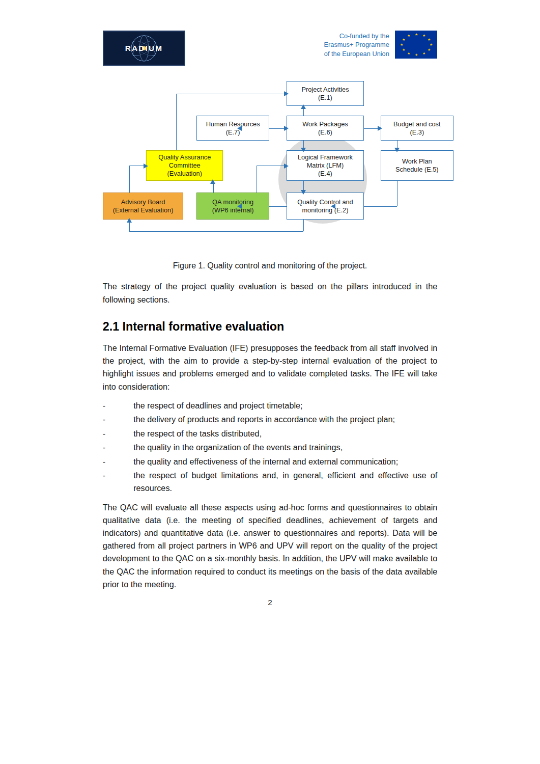RADIUM
Co-funded by the
Erasmus+ Programme
of the European Union
★ ★ ★ ★ ★ ★ ★ ★ ★ ★ ★ ★
Project Activities
(E.1)
Human Resources
(E.7)
Work Packages
(E.6)
Budget and cost
(E.3)
Quality Assurance
Committee
(Evaluation)
Logical Framework
Matrix (LFM)
(E.4)
Work Plan
Schedule (E.5)
Advisory Board
(External Evaluation)
QA monitoring
(WP6 internal)
Quality Control and
monitoring (E.2)
Figure 1. Quality control and monitoring of the project.
The strategy of the project quality evaluation is based on the pillars introduced in the following sections.
2.1 Internal formative evaluation
The Internal Formative Evaluation (IFE) presupposes the feedback from all staff involved in the project, with the aim to provide a step-by-step internal evaluation of the project to highlight issues and problems emerged and to validate completed tasks. The IFE will take into consideration:
the respect of deadlines and project timetable;
the delivery of products and reports in accordance with the project plan;
the respect of the tasks distributed,
the quality in the organization of the events and trainings,
the quality and effectiveness of the internal and external communication;
the respect of budget limitations and, in general, efficient and effective use of resources.
The QAC will evaluate all these aspects using ad-hoc forms and questionnaires to obtain qualitative data (i.e. the meeting of specified deadlines, achievement of targets and indicators) and quantitative data (i.e. answer to questionnaires and reports). Data will be gathered from all project partners in WP6 and UPV will report on the quality of the project development to the QAC on a six-monthly basis. In addition, the UPV will make available to the QAC the information required to conduct its meetings on the basis of the data available prior to the meeting.
2